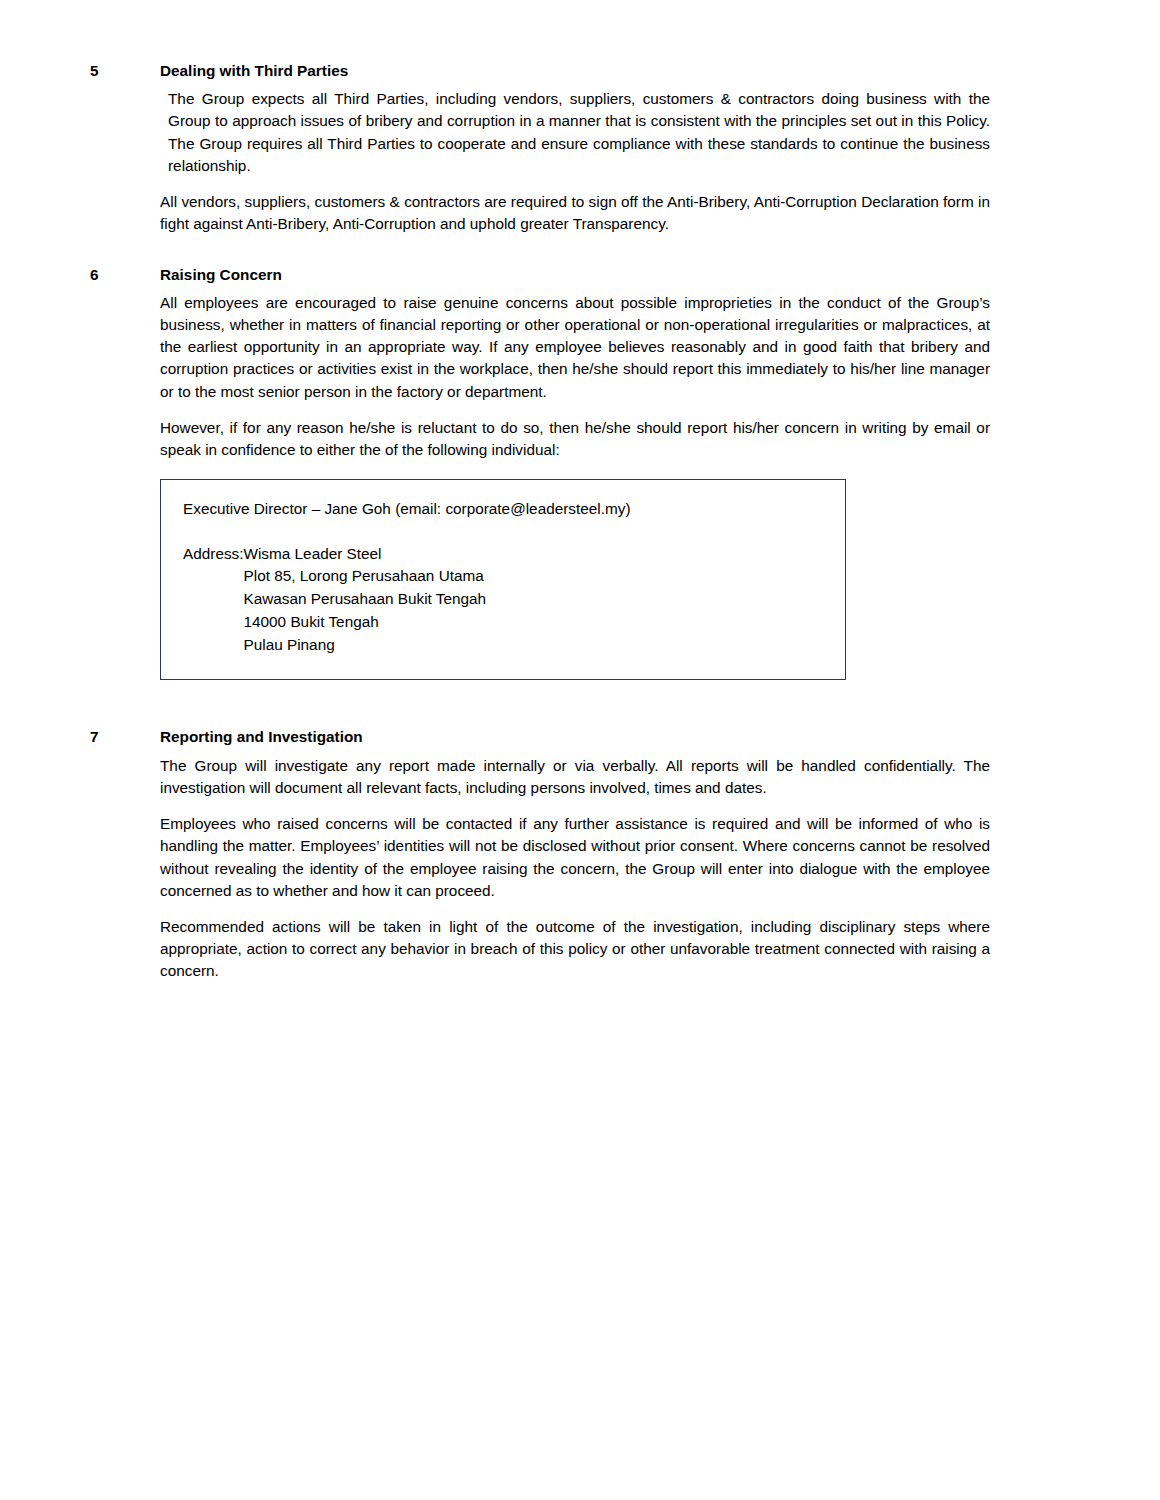5
Dealing with Third Parties
The Group expects all Third Parties, including vendors, suppliers, customers & contractors doing business with the Group to approach issues of bribery and corruption in a manner that is consistent with the principles set out in this Policy. The Group requires all Third Parties to cooperate and ensure compliance with these standards to continue the business relationship.
All vendors, suppliers, customers & contractors are required to sign off the Anti-Bribery, Anti-Corruption Declaration form in fight against Anti-Bribery, Anti-Corruption and uphold greater Transparency.
6
Raising Concern
All employees are encouraged to raise genuine concerns about possible improprieties in the conduct of the Group’s business, whether in matters of financial reporting or other operational or non-operational irregularities or malpractices, at the earliest opportunity in an appropriate way. If any employee believes reasonably and in good faith that bribery and corruption practices or activities exist in the workplace, then he/she should report this immediately to his/her line manager or to the most senior person in the factory or department.
However, if for any reason he/she is reluctant to do so, then he/she should report his/her concern in writing by email or speak in confidence to either the of the following individual:
Executive Director – Jane Goh (email: corporate@leadersteel.my)
| Address: | Wisma Leader Steel Plot 85, Lorong Perusahaan Utama Kawasan Perusahaan Bukit Tengah 14000 Bukit Tengah Pulau Pinang |
7
Reporting and Investigation
The Group will investigate any report made internally or via verbally. All reports will be handled confidentially. The investigation will document all relevant facts, including persons involved, times and dates.
Employees who raised concerns will be contacted if any further assistance is required and will be informed of who is handling the matter. Employees’ identities will not be disclosed without prior consent. Where concerns cannot be resolved without revealing the identity of the employee raising the concern, the Group will enter into dialogue with the employee concerned as to whether and how it can proceed.
Recommended actions will be taken in light of the outcome of the investigation, including disciplinary steps where appropriate, action to correct any behavior in breach of this policy or other unfavorable treatment connected with raising a concern.